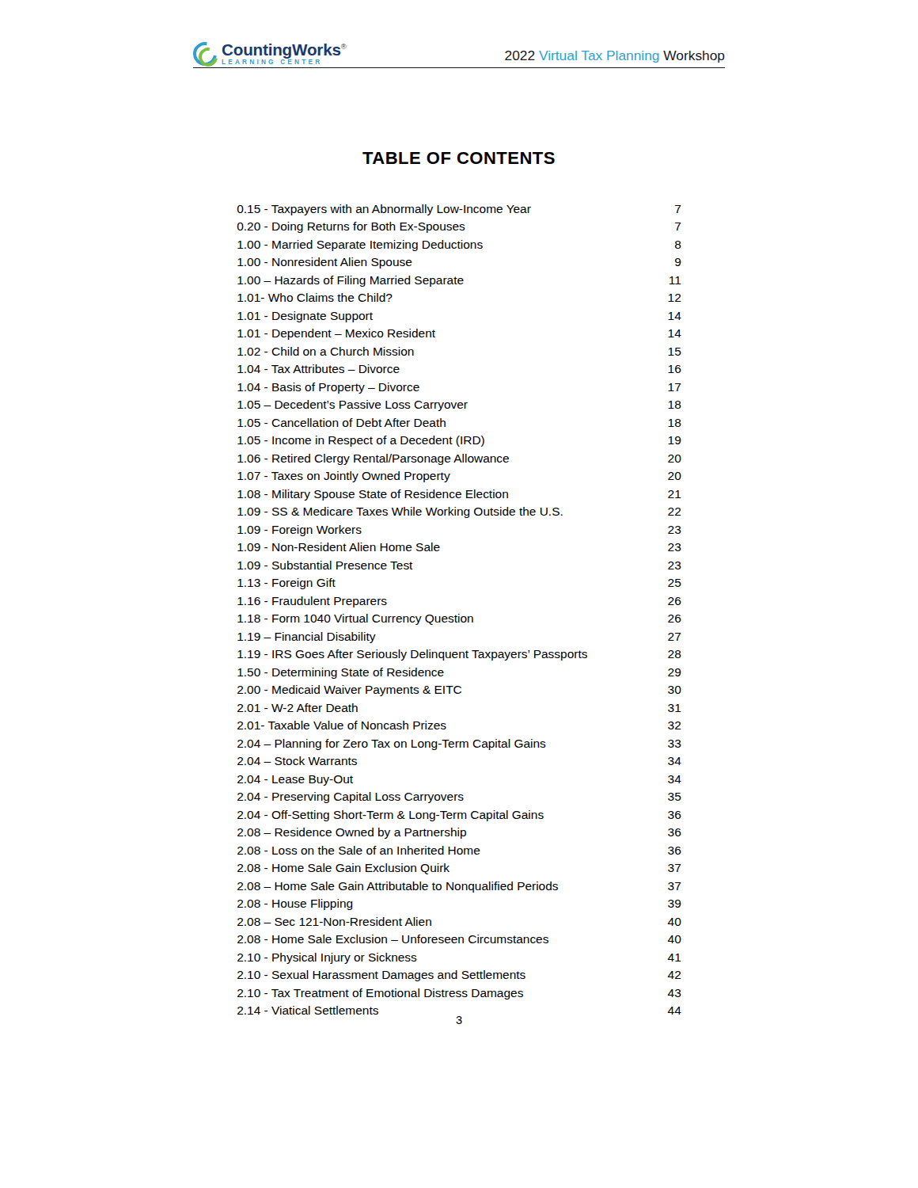CountingWorks® LEARNING CENTER
2022 Virtual Tax Planning Workshop
TABLE OF CONTENTS
0.15 - Taxpayers with an Abnormally Low-Income Year 7
0.20 - Doing Returns for Both Ex-Spouses 7
1.00 - Married Separate Itemizing Deductions 8
1.00 - Nonresident Alien Spouse 9
1.00 – Hazards of Filing Married Separate 11
1.01- Who Claims the Child?12
1.01 - Designate Support 14
1.01 - Dependent – Mexico Resident 14
1.02 - Child on a Church Mission 15
1.04 - Tax Attributes – Divorce 16
1.04 - Basis of Property – Divorce 17
1.05 – Decedent’s Passive Loss Carryover 18
1.05 - Cancellation of Debt After Death 18
1.05 - Income in Respect of a Decedent (IRD) 19
1.06 - Retired Clergy Rental/Parsonage Allowance 20
1.07 - Taxes on Jointly Owned Property 20
1.08 - Military Spouse State of Residence Election 21
1.09 - SS & Medicare Taxes While Working Outside the U.S. 22
1.09 - Foreign Workers 23
1.09 - Non-Resident Alien Home Sale 23
1.09 - Substantial Presence Test 23
1.13 - Foreign Gift 25
1.16 - Fraudulent Preparers 26
1.18 - Form 1040 Virtual Currency Question 26
1.19 – Financial Disability 27
1.19 - IRS Goes After Seriously Delinquent Taxpayers’ Passports 28
1.50 - Determining State of Residence 29
2.00 - Medicaid Waiver Payments & EITC 30
2.01 - W-2 After Death 31
2.01- Taxable Value of Noncash Prizes 32
2.04 – Planning for Zero Tax on Long-Term Capital Gains 33
2.04 – Stock Warrants 34
2.04 - Lease Buy-Out 34
2.04 - Preserving Capital Loss Carryovers 35
2.04 - Off-Setting Short-Term & Long-Term Capital Gains 36
2.08 – Residence Owned by a Partnership 36
2.08 - Loss on the Sale of an Inherited Home 36
2.08 - Home Sale Gain Exclusion Quirk 37
2.08 – Home Sale Gain Attributable to Nonqualified Periods 37
2.08 - House Flipping 39
2.08 – Sec 121-Non-Rresident Alien 40
2.08 - Home Sale Exclusion – Unforeseen Circumstances 40
2.10 - Physical Injury or Sickness 41
2.10 - Sexual Harassment Damages and Settlements 42
2.10 - Tax Treatment of Emotional Distress Damages 43
2.14 - Viatical Settlements 44
3